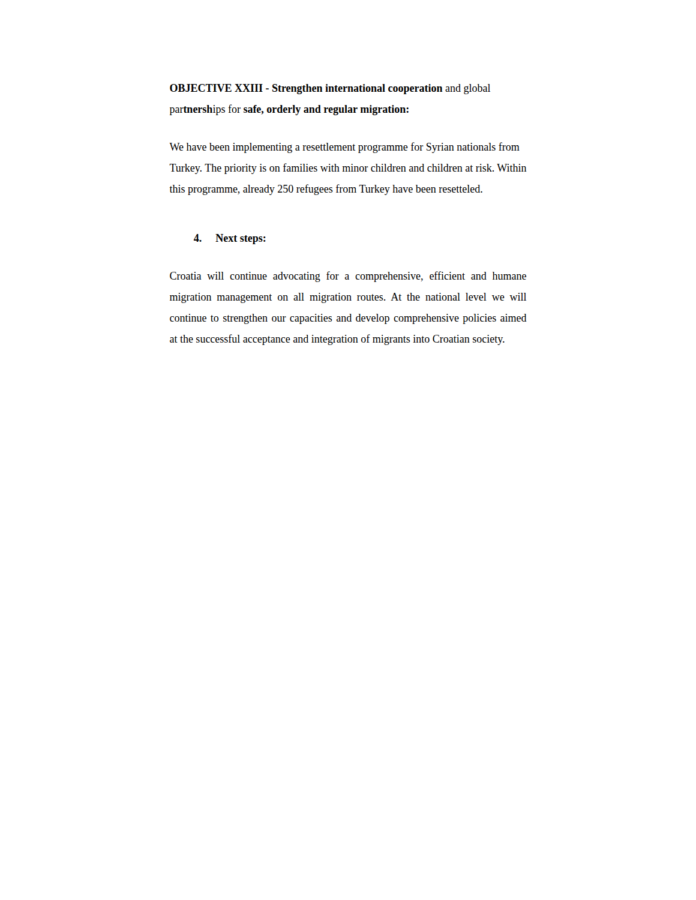OBJECTIVE XXIII - Strengthen international cooperation and global partnerships for safe, orderly and regular migration:
We have been implementing a resettlement programme for Syrian nationals from Turkey. The priority is on families with minor children and children at risk. Within this programme, already 250 refugees from Turkey have been resetteled.
4. Next steps:
Croatia will continue advocating for a comprehensive, efficient and humane migration management on all migration routes. At the national level we will continue to strengthen our capacities and develop comprehensive policies aimed at the successful acceptance and integration of migrants into Croatian society.